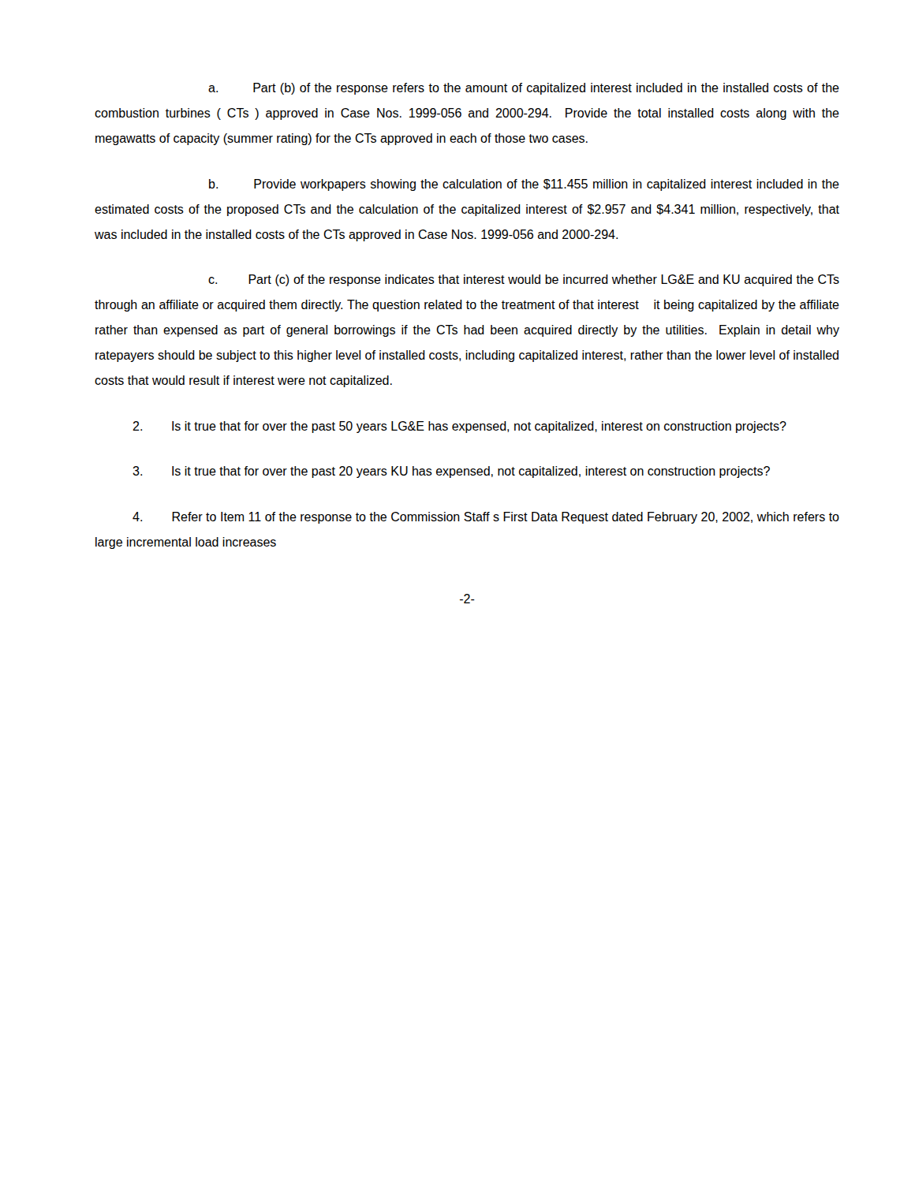a. Part (b) of the response refers to the amount of capitalized interest included in the installed costs of the combustion turbines ( CTs ) approved in Case Nos. 1999-056 and 2000-294. Provide the total installed costs along with the megawatts of capacity (summer rating) for the CTs approved in each of those two cases.
b. Provide workpapers showing the calculation of the $11.455 million in capitalized interest included in the estimated costs of the proposed CTs and the calculation of the capitalized interest of $2.957 and $4.341 million, respectively, that was included in the installed costs of the CTs approved in Case Nos. 1999-056 and 2000-294.
c. Part (c) of the response indicates that interest would be incurred whether LG&E and KU acquired the CTs through an affiliate or acquired them directly. The question related to the treatment of that interest it being capitalized by the affiliate rather than expensed as part of general borrowings if the CTs had been acquired directly by the utilities. Explain in detail why ratepayers should be subject to this higher level of installed costs, including capitalized interest, rather than the lower level of installed costs that would result if interest were not capitalized.
2. Is it true that for over the past 50 years LG&E has expensed, not capitalized, interest on construction projects?
3. Is it true that for over the past 20 years KU has expensed, not capitalized, interest on construction projects?
4. Refer to Item 11 of the response to the Commission Staff s First Data Request dated February 20, 2002, which refers to large incremental load increases
-2-